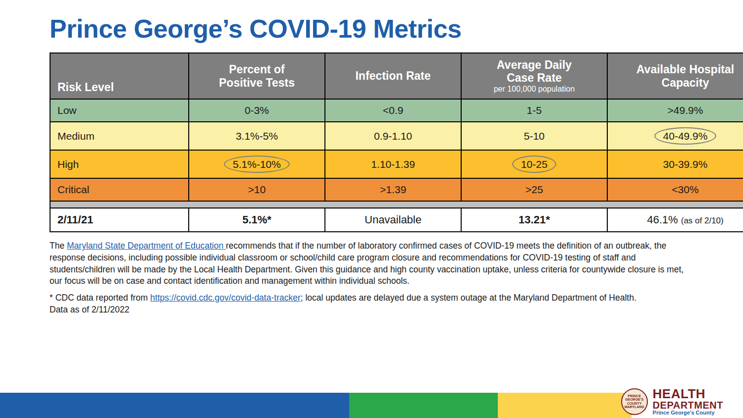Prince George’s COVID-19 Metrics
| Risk Level | Percent of Positive Tests | Infection Rate | Average Daily Case Rate per 100,000 population | Available Hospital Capacity |
| --- | --- | --- | --- | --- |
| Low | 0-3% | <0.9 | 1-5 | >49.9% |
| Medium | 3.1%-5% | 0.9-1.10 | 5-10 | 40-49.9% |
| High | 5.1%-10% | 1.10-1.39 | 10-25 | 30-39.9% |
| Critical | >10 | >1.39 | >25 | <30% |
| 2/11/21 | 5.1%* | Unavailable | 13.21* | 46.1% (as of 2/10) |
The Maryland State Department of Education recommends that if the number of laboratory confirmed cases of COVID-19 meets the definition of an outbreak, the response decisions, including possible individual classroom or school/child care program closure and recommendations for COVID-19 testing of staff and students/children will be made by the Local Health Department. Given this guidance and high county vaccination uptake, unless criteria for countywide closure is met, our focus will be on case and contact identification and management within individual schools.
* CDC data reported from https://covid.cdc.gov/covid-data-tracker; local updates are delayed due a system outage at the Maryland Department of Health.
Data as of 2/11/2022
PRINCE
GEORGE'S
COUNTY
MARYLAND
HEALTH
DEPARTMENT
Prince George’s County